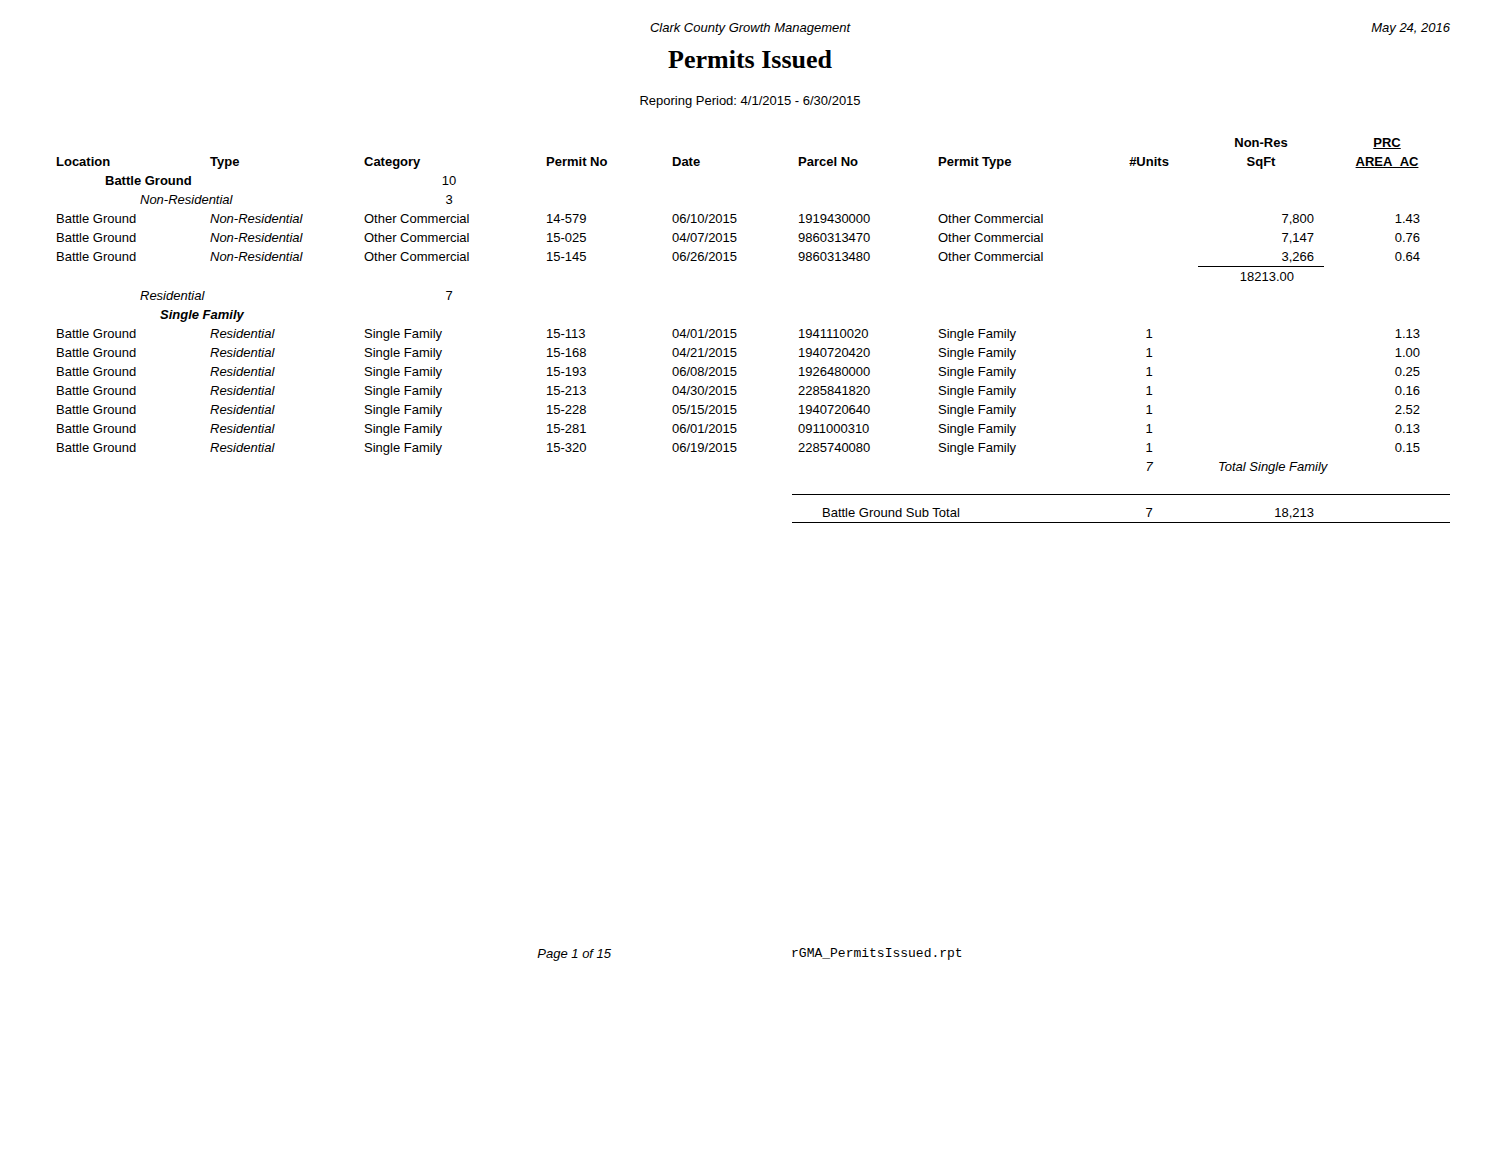Clark County Growth Management
May 24, 2016
Permits Issued
Reporing Period: 4/1/2015 - 6/30/2015
| | | | | | | | | Non-Res | PRC |
| --- | --- | --- | --- | --- | --- | --- | --- | --- | --- |
| Location | Type | Category | Permit No | Date | Parcel No | Permit Type | #Units | SqFt | AREA_AC |
| Battle Ground | 10 | |
| Non-Residential | 3 | |
| Battle Ground | Non-Residential | Other Commercial | 14-579 | 06/10/2015 | 1919430000 | Other Commercial | | 7,800 | 1.43 |
| Battle Ground | Non-Residential | Other Commercial | 15-025 | 04/07/2015 | 9860313470 | Other Commercial | | 7,147 | 0.76 |
| Battle Ground | Non-Residential | Other Commercial | 15-145 | 06/26/2015 | 9860313480 | Other Commercial | | 3,266 | 0.64 |
| | 18213.00 | |
| Residential | 7 | |
| Single Family | |
| Battle Ground | Residential | Single Family | 15-113 | 04/01/2015 | 1941110020 | Single Family | 1 | | 1.13 |
| Battle Ground | Residential | Single Family | 15-168 | 04/21/2015 | 1940720420 | Single Family | 1 | | 1.00 |
| Battle Ground | Residential | Single Family | 15-193 | 06/08/2015 | 1926480000 | Single Family | 1 | | 0.25 |
| Battle Ground | Residential | Single Family | 15-213 | 04/30/2015 | 2285841820 | Single Family | 1 | | 0.16 |
| Battle Ground | Residential | Single Family | 15-228 | 05/15/2015 | 1940720640 | Single Family | 1 | | 2.52 |
| Battle Ground | Residential | Single Family | 15-281 | 06/01/2015 | 0911000310 | Single Family | 1 | | 0.13 |
| Battle Ground | Residential | Single Family | 15-320 | 06/19/2015 | 2285740080 | Single Family | 1 | | 0.15 |
| | | 7 | Total Single Family |
| | Battle Ground Sub Total | 7 | 18,213 | |
Page 1 of 15
rGMA_PermitsIssued.rpt